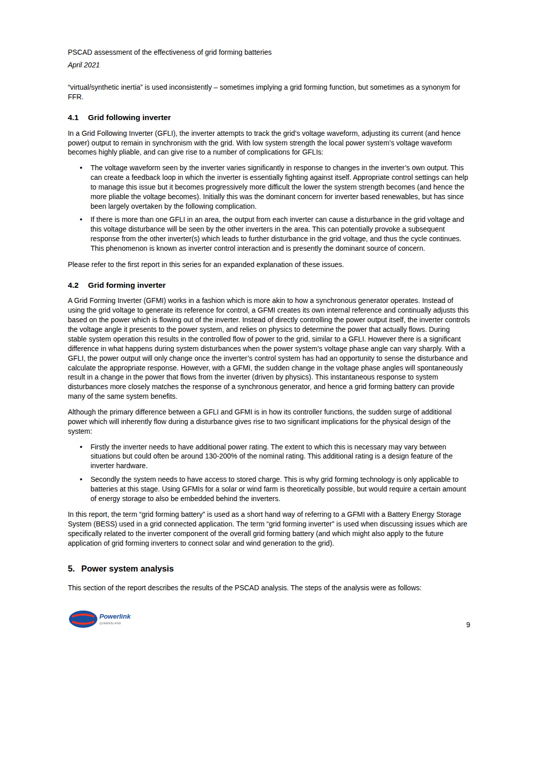PSCAD assessment of the effectiveness of grid forming batteries
April 2021
“virtual/synthetic inertia” is used inconsistently – sometimes implying a grid forming function, but sometimes as a synonym for FFR.
4.1 Grid following inverter
In a Grid Following Inverter (GFLI), the inverter attempts to track the grid’s voltage waveform, adjusting its current (and hence power) output to remain in synchronism with the grid. With low system strength the local power system’s voltage waveform becomes highly pliable, and can give rise to a number of complications for GFLIs:
The voltage waveform seen by the inverter varies significantly in response to changes in the inverter’s own output. This can create a feedback loop in which the inverter is essentially fighting against itself. Appropriate control settings can help to manage this issue but it becomes progressively more difficult the lower the system strength becomes (and hence the more pliable the voltage becomes). Initially this was the dominant concern for inverter based renewables, but has since been largely overtaken by the following complication.
If there is more than one GFLI in an area, the output from each inverter can cause a disturbance in the grid voltage and this voltage disturbance will be seen by the other inverters in the area. This can potentially provoke a subsequent response from the other inverter(s) which leads to further disturbance in the grid voltage, and thus the cycle continues. This phenomenon is known as inverter control interaction and is presently the dominant source of concern.
Please refer to the first report in this series for an expanded explanation of these issues.
4.2 Grid forming inverter
A Grid Forming Inverter (GFMI) works in a fashion which is more akin to how a synchronous generator operates. Instead of using the grid voltage to generate its reference for control, a GFMI creates its own internal reference and continually adjusts this based on the power which is flowing out of the inverter. Instead of directly controlling the power output itself, the inverter controls the voltage angle it presents to the power system, and relies on physics to determine the power that actually flows. During stable system operation this results in the controlled flow of power to the grid, similar to a GFLI. However there is a significant difference in what happens during system disturbances when the power system’s voltage phase angle can vary sharply. With a GFLI, the power output will only change once the inverter’s control system has had an opportunity to sense the disturbance and calculate the appropriate response. However, with a GFMI, the sudden change in the voltage phase angles will spontaneously result in a change in the power that flows from the inverter (driven by physics). This instantaneous response to system disturbances more closely matches the response of a synchronous generator, and hence a grid forming battery can provide many of the same system benefits.
Although the primary difference between a GFLI and GFMI is in how its controller functions, the sudden surge of additional power which will inherently flow during a disturbance gives rise to two significant implications for the physical design of the system:
Firstly the inverter needs to have additional power rating. The extent to which this is necessary may vary between situations but could often be around 130-200% of the nominal rating. This additional rating is a design feature of the inverter hardware.
Secondly the system needs to have access to stored charge. This is why grid forming technology is only applicable to batteries at this stage. Using GFMIs for a solar or wind farm is theoretically possible, but would require a certain amount of energy storage to also be embedded behind the inverters.
In this report, the term “grid forming battery” is used as a short hand way of referring to a GFMI with a Battery Energy Storage System (BESS) used in a grid connected application. The term “grid forming inverter” is used when discussing issues which are specifically related to the inverter component of the overall grid forming battery (and which might also apply to the future application of grid forming inverters to connect solar and wind generation to the grid).
5. Power system analysis
This section of the report describes the results of the PSCAD analysis. The steps of the analysis were as follows:
Powerlink QUEENSLAND
9